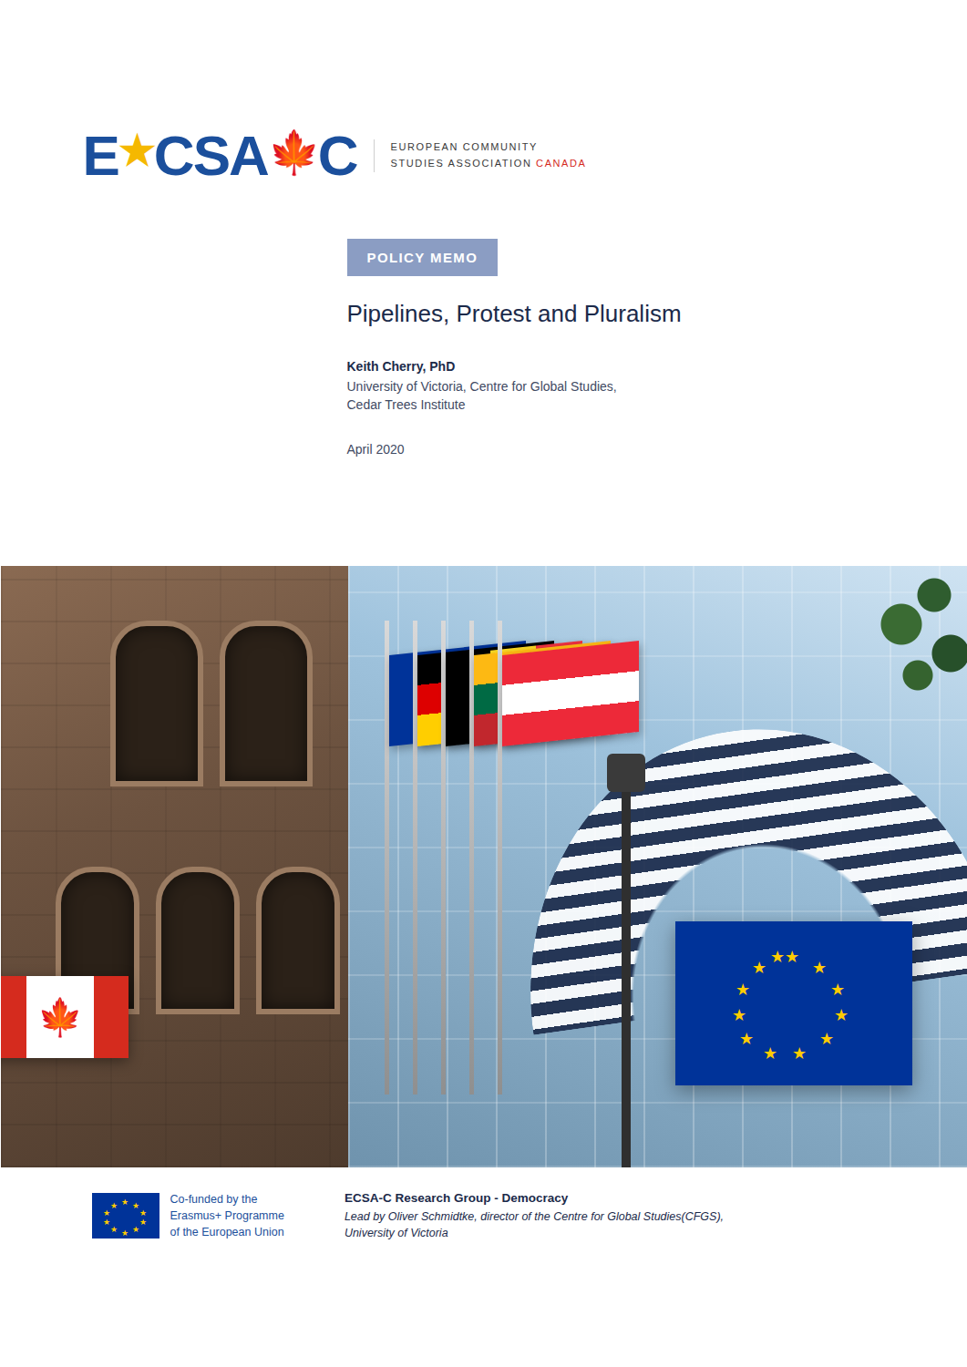E★CSA🍁C
European Community
Studies Association Canada
POLICY MEMO
Pipelines, Protest and Pluralism
Keith Cherry, PhD
University of Victoria, Centre for Global Studies,
Cedar Trees Institute
April 2020
🍁
★★★
★ ★ ★ ★ ★ ★ ★ ★ ★ ★ ★ ★
★ ★ ★ ★ ★ ★ ★ ★ ★ ★
Co-funded by the
Erasmus+ Programme
of the European Union
ECSA-C Research Group - Democracy
Lead by Oliver Schmidtke, director of the Centre for Global Studies(CFGS),
University of Victoria